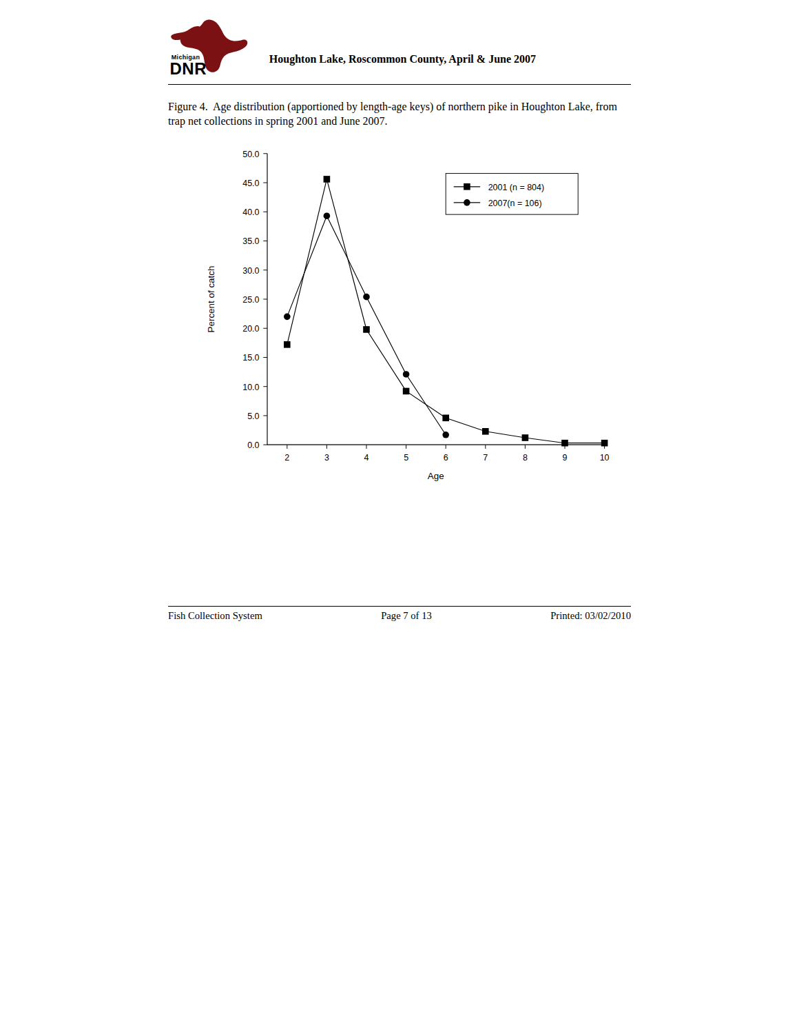Michigan DNR
Houghton Lake, Roscommon County, April & June 2007
Figure 4. Age distribution (apportioned by length-age keys) of northern pike in Houghton Lake, from trap net collections in spring 2001 and June 2007.
0.0 5.0 10.0 15.0 20.0 25.0 30.0 35.0 40.0 45.0 50.0 Percent of catch 2 3 4 5 6 7 8 9 10 Age 2001 (n = 804) 2007(n = 106)
Fish Collection System
Page 7 of 13
Printed: 03/02/2010